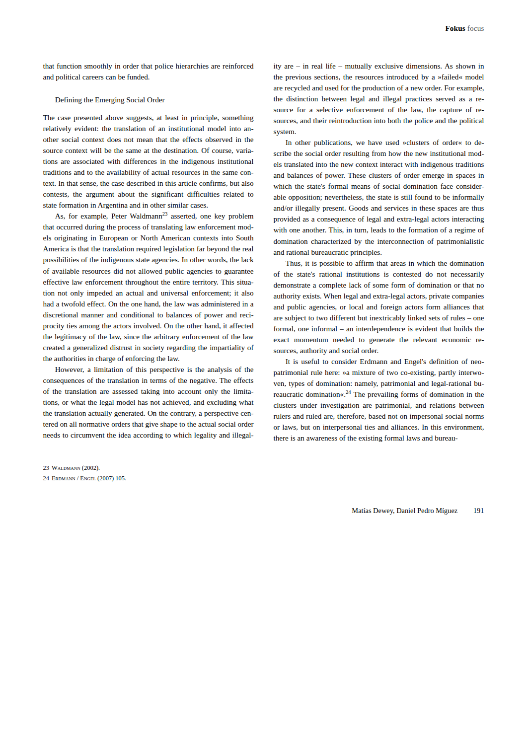Fokus focus
that function smoothly in order that police hierarchies are reinforced and political careers can be funded.
Defining the Emerging Social Order
The case presented above suggests, at least in principle, something relatively evident: the translation of an institutional model into another social context does not mean that the effects observed in the source context will be the same at the destination. Of course, variations are associated with differences in the indigenous institutional traditions and to the availability of actual resources in the same context. In that sense, the case described in this article confirms, but also contests, the argument about the significant difficulties related to state formation in Argentina and in other similar cases.
As, for example, Peter Waldmann23 asserted, one key problem that occurred during the process of translating law enforcement models originating in European or North American contexts into South America is that the translation required legislation far beyond the real possibilities of the indigenous state agencies. In other words, the lack of available resources did not allowed public agencies to guarantee effective law enforcement throughout the entire territory. This situation not only impeded an actual and universal enforcement; it also had a twofold effect. On the one hand, the law was administered in a discretional manner and conditional to balances of power and reciprocity ties among the actors involved. On the other hand, it affected the legitimacy of the law, since the arbitrary enforcement of the law created a generalized distrust in society regarding the impartiality of the authorities in charge of enforcing the law.
However, a limitation of this perspective is the analysis of the consequences of the translation in terms of the negative. The effects of the translation are assessed taking into account only the limitations, or what the legal model has not achieved, and excluding what the translation actually generated. On the contrary, a perspective centered on all normative orders that give shape to the actual social order needs to circumvent the idea according to which legality and illegality are – in real life – mutually exclusive dimensions. As shown in the previous sections, the resources introduced by a »failed« model are recycled and used for the production of a new order. For example, the distinction between legal and illegal practices served as a resource for a selective enforcement of the law, the capture of resources, and their reintroduction into both the police and the political system.
In other publications, we have used »clusters of order« to describe the social order resulting from how the new institutional models translated into the new context interact with indigenous traditions and balances of power. These clusters of order emerge in spaces in which the state's formal means of social domination face considerable opposition; nevertheless, the state is still found to be informally and/or illegally present. Goods and services in these spaces are thus provided as a consequence of legal and extra-legal actors interacting with one another. This, in turn, leads to the formation of a regime of domination characterized by the interconnection of patrimonialistic and rational bureaucratic principles.
Thus, it is possible to affirm that areas in which the domination of the state's rational institutions is contested do not necessarily demonstrate a complete lack of some form of domination or that no authority exists. When legal and extra-legal actors, private companies and public agencies, or local and foreign actors form alliances that are subject to two different but inextricably linked sets of rules – one formal, one informal – an interdependence is evident that builds the exact momentum needed to generate the relevant economic resources, authority and social order.
It is useful to consider Erdmann and Engel's definition of neo-patrimonial rule here: »a mixture of two co-existing, partly interwoven, types of domination: namely, patrimonial and legal-rational bureaucratic domination«.24 The prevailing forms of domination in the clusters under investigation are patrimonial, and relations between rulers and ruled are, therefore, based not on impersonal social norms or laws, but on interpersonal ties and alliances. In this environment, there is an awareness of the existing formal laws and bureau-
23 Waldmann (2002).
24 Erdmann / Engel (2007) 105.
Matías Dewey, Daniel Pedro Míguez 191